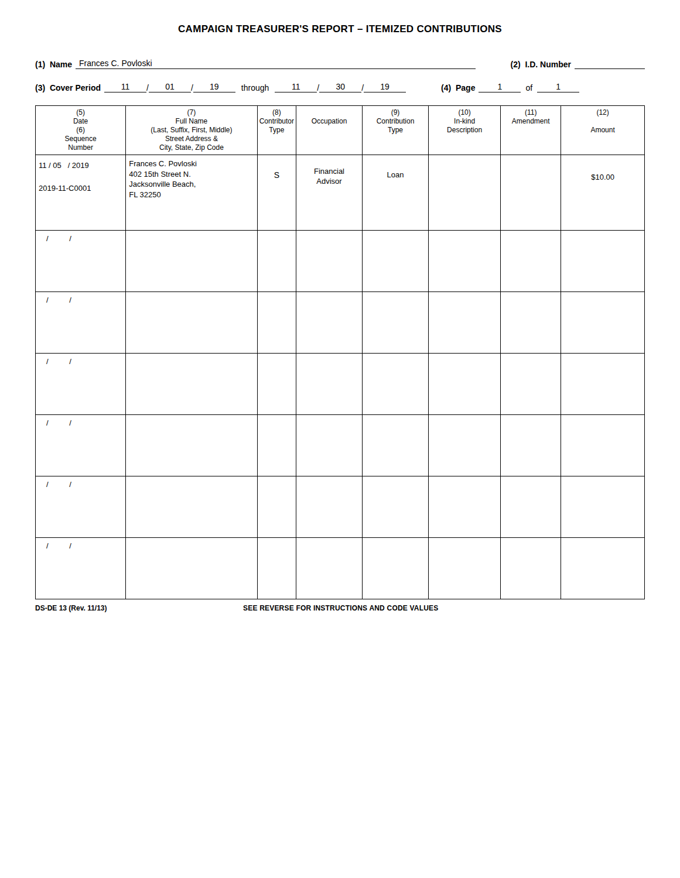CAMPAIGN TREASURER'S REPORT – ITEMIZED CONTRIBUTIONS
(1) Name Frances C. Povloski (2) I.D. Number
(3) Cover Period 11/ 01/ 19 through 11/ 30/ 19 (4) Page 1 of 1
| (5) Date (6) Sequence Number | (7) Full Name (Last, Suffix, First, Middle) Street Address & City, State, Zip Code | (8) Contributor Type | Occupation | (9) Contribution Type | (10) In-kind Description | (11) Amendment | (12) Amount |
| --- | --- | --- | --- | --- | --- | --- | --- |
| 11 / 05 / 2019 2019-11-C0001 | Frances C. Povloski 402 15th Street N. Jacksonville Beach, FL 32250 | S | Financial Advisor | Loan | | | $10.00 |
| / / | | | | | | | |
| / / | | | | | | | |
| / / | | | | | | | |
| / / | | | | | | | |
| / / | | | | | | | |
| / / | | | | | | | |
DS-DE 13 (Rev. 11/13) SEE REVERSE FOR INSTRUCTIONS AND CODE VALUES